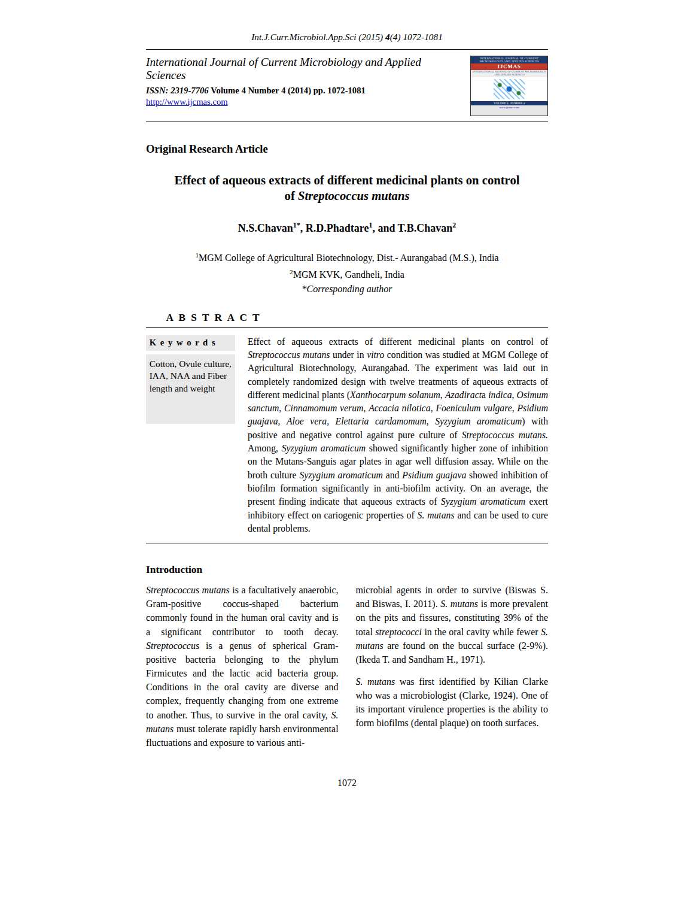Int.J.Curr.Microbiol.App.Sci (2015) 4(4) 1072-1081
International Journal of Current Microbiology and Applied Sciences
ISSN: 2319-7706 Volume 4 Number 4 (2014) pp. 1072-1081
http://www.ijcmas.com
INTERNATIONAL JOURNAL OF CURRENT MICROBIOLOGY AND APPLIED SCIENCES
IJCMAS
INTERNATIONAL JOURNAL OF CURRENT MICROBIOLOGY AND APPLIED SCIENCES
VOLUME 4 NUMBER 4
www.ijcmas.com
Original Research Article
Effect of aqueous extracts of different medicinal plants on control
of Streptococcus mutans
N.S.Chavan1*, R.D.Phadtare1, and T.B.Chavan2
1MGM College of Agricultural Biotechnology, Dist.- Aurangabad (M.S.), India
2MGM KVK, Gandheli, India
*Corresponding author
A B S T R A C T
K e y w o r d s
Cotton, Ovule culture, IAA, NAA and Fiber length and weight
Effect of aqueous extracts of different medicinal plants on control of Streptococcus mutans under in vitro condition was studied at MGM College of Agricultural Biotechnology, Aurangabad. The experiment was laid out in completely randomized design with twelve treatments of aqueous extracts of different medicinal plants (Xanthocarpum solanum, Azadiracta indica, Osimum sanctum, Cinnamomum verum, Accacia nilotica, Foeniculum vulgare, Psidium guajava, Aloe vera, Elettaria cardamomum, Syzygium aromaticum) with positive and negative control against pure culture of Streptococcus mutans. Among, Syzygium aromaticum showed significantly higher zone of inhibition on the Mutans-Sanguis agar plates in agar well diffusion assay. While on the broth culture Syzygium aromaticum and Psidium guajava showed inhibition of biofilm formation significantly in anti-biofilm activity. On an average, the present finding indicate that aqueous extracts of Syzygium aromaticum exert inhibitory effect on cariogenic properties of S. mutans and can be used to cure dental problems.
Introduction
Streptococcus mutans is a facultatively anaerobic, Gram-positive coccus-shaped bacterium commonly found in the human oral cavity and is a significant contributor to tooth decay. Streptococcus is a genus of spherical Gram-positive bacteria belonging to the phylum Firmicutes and the lactic acid bacteria group. Conditions in the oral cavity are diverse and complex, frequently changing from one extreme to another. Thus, to survive in the oral cavity, S. mutans must tolerate rapidly harsh environmental fluctuations and exposure to various anti-
microbial agents in order to survive (Biswas S. and Biswas, I. 2011). S. mutans is more prevalent on the pits and fissures, constituting 39% of the total streptococci in the oral cavity while fewer S. mutans are found on the buccal surface (2-9%). (Ikeda T. and Sandham H., 1971).
S. mutans was first identified by Kilian Clarke who was a microbiologist (Clarke, 1924). One of its important virulence properties is the ability to form biofilms (dental plaque) on tooth surfaces.
1072